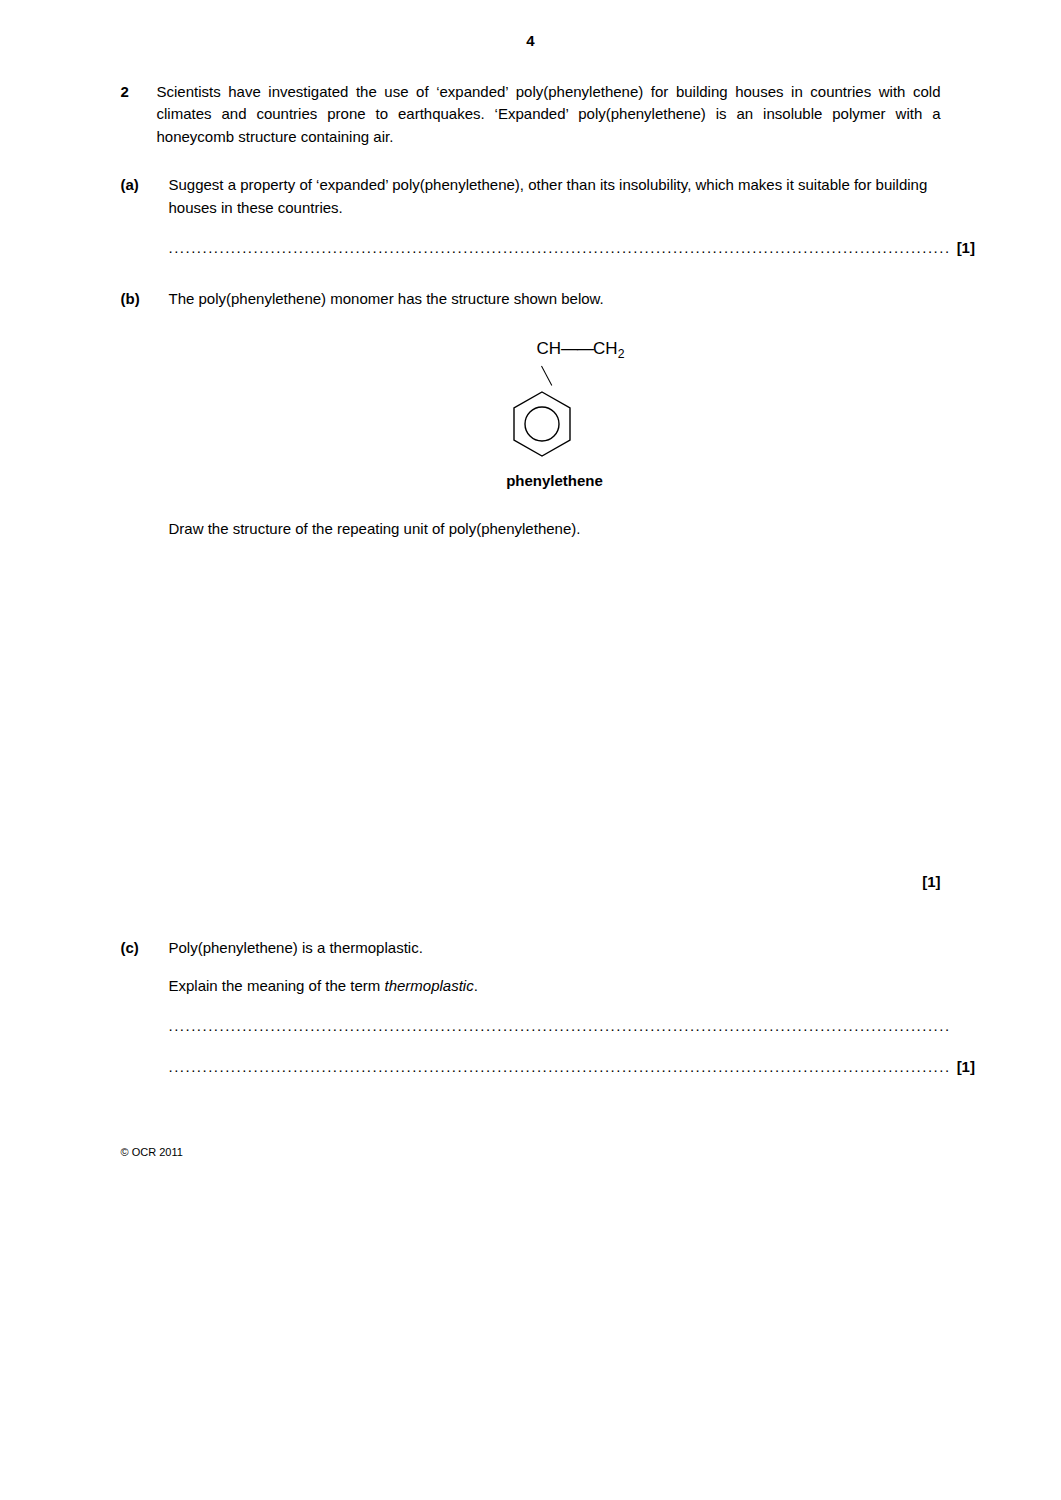4
2
Scientists have investigated the use of ‘expanded’ poly(phenylethene) for building houses in countries with cold climates and countries prone to earthquakes. ‘Expanded’ poly(phenylethene) is an insoluble polymer with a honeycomb structure containing air.
(a)
Suggest a property of ‘expanded’ poly(phenylethene), other than its insolubility, which makes it suitable for building houses in these countries.
..........................................................................................................................................[1]
(b)
The poly(phenylethene) monomer has the structure shown below.
CH——CH2
phenylethene
Draw the structure of the repeating unit of poly(phenylethene).
[1]
(c)
Poly(phenylethene) is a thermoplastic.
Explain the meaning of the term thermoplastic.
..........................................................................................................................................
..........................................................................................................................................[1]
© OCR 2011